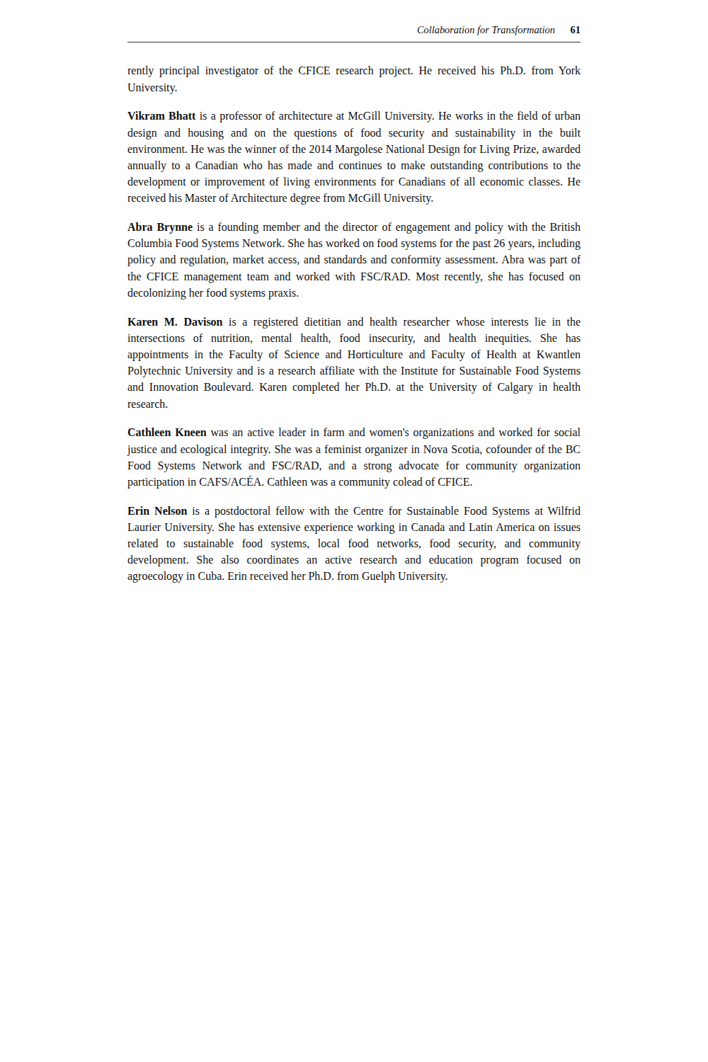Collaboration for Transformation 61
rently principal investigator of the CFICE research project. He received his Ph.D. from York University.
Vikram Bhatt is a professor of architecture at McGill University. He works in the field of urban design and housing and on the questions of food security and sustainability in the built environment. He was the winner of the 2014 Margolese National Design for Living Prize, awarded annually to a Canadian who has made and continues to make outstanding contributions to the development or improvement of living environments for Canadians of all economic classes. He received his Master of Architecture degree from McGill University.
Abra Brynne is a founding member and the director of engagement and policy with the British Columbia Food Systems Network. She has worked on food systems for the past 26 years, including policy and regulation, market access, and standards and conformity assessment. Abra was part of the CFICE management team and worked with FSC/RAD. Most recently, she has focused on decolonizing her food systems praxis.
Karen M. Davison is a registered dietitian and health researcher whose interests lie in the intersections of nutrition, mental health, food insecurity, and health inequities. She has appointments in the Faculty of Science and Horticulture and Faculty of Health at Kwantlen Polytechnic University and is a research affiliate with the Institute for Sustainable Food Systems and Innovation Boulevard. Karen completed her Ph.D. at the University of Calgary in health research.
Cathleen Kneen was an active leader in farm and women's organizations and worked for social justice and ecological integrity. She was a feminist organizer in Nova Scotia, cofounder of the BC Food Systems Network and FSC/RAD, and a strong advocate for community organization participation in CAFS/ACÉA. Cathleen was a community colead of CFICE.
Erin Nelson is a postdoctoral fellow with the Centre for Sustainable Food Systems at Wilfrid Laurier University. She has extensive experience working in Canada and Latin America on issues related to sustainable food systems, local food networks, food security, and community development. She also coordinates an active research and education program focused on agroecology in Cuba. Erin received her Ph.D. from Guelph University.